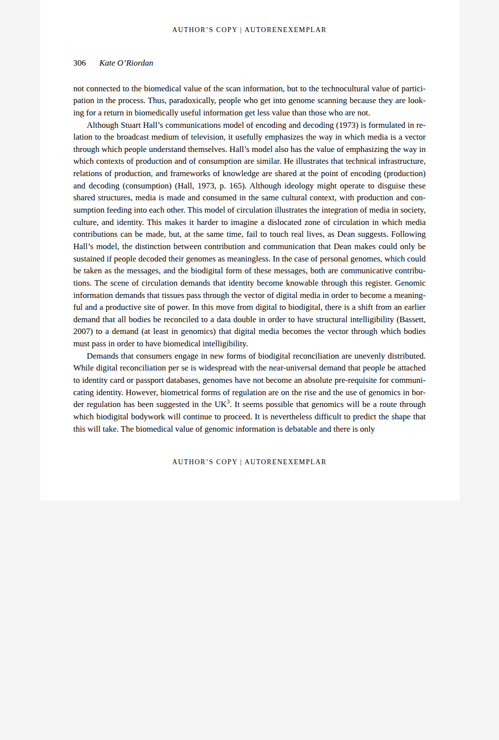Author’s Copy | Autorenexemplar
306 Kate O’Riordan
not connected to the biomedical value of the scan information, but to the technocultural value of participation in the process. Thus, paradoxically, people who get into genome scanning because they are looking for a return in biomedically useful information get less value than those who are not.
Although Stuart Hall’s communications model of encoding and decoding (1973) is formulated in relation to the broadcast medium of television, it usefully emphasizes the way in which media is a vector through which people understand themselves. Hall’s model also has the value of emphasizing the way in which contexts of production and of consumption are similar. He illustrates that technical infrastructure, relations of production, and frameworks of knowledge are shared at the point of encoding (production) and decoding (consumption) (Hall, 1973, p. 165). Although ideology might operate to disguise these shared structures, media is made and consumed in the same cultural context, with production and consumption feeding into each other. This model of circulation illustrates the integration of media in society, culture, and identity. This makes it harder to imagine a dislocated zone of circulation in which media contributions can be made, but, at the same time, fail to touch real lives, as Dean suggests. Following Hall’s model, the distinction between contribution and communication that Dean makes could only be sustained if people decoded their genomes as meaningless. In the case of personal genomes, which could be taken as the messages, and the biodigital form of these messages, both are communicative contributions. The scene of circulation demands that identity become knowable through this register. Genomic information demands that tissues pass through the vector of digital media in order to become a meaningful and a productive site of power. In this move from digital to biodigital, there is a shift from an earlier demand that all bodies be reconciled to a data double in order to have structural intelligibility (Bassett, 2007) to a demand (at least in genomics) that digital media becomes the vector through which bodies must pass in order to have biomedical intelligibility.
Demands that consumers engage in new forms of biodigital reconciliation are unevenly distributed. While digital reconciliation per se is widespread with the near-universal demand that people be attached to identity card or passport databases, genomes have not become an absolute pre-requisite for communicating identity. However, biometrical forms of regulation are on the rise and the use of genomics in border regulation has been suggested in the UK3. It seems possible that genomics will be a route through which biodigital bodywork will continue to proceed. It is nevertheless difficult to predict the shape that this will take. The biomedical value of genomic information is debatable and there is only
Author’s Copy | Autorenexemplar